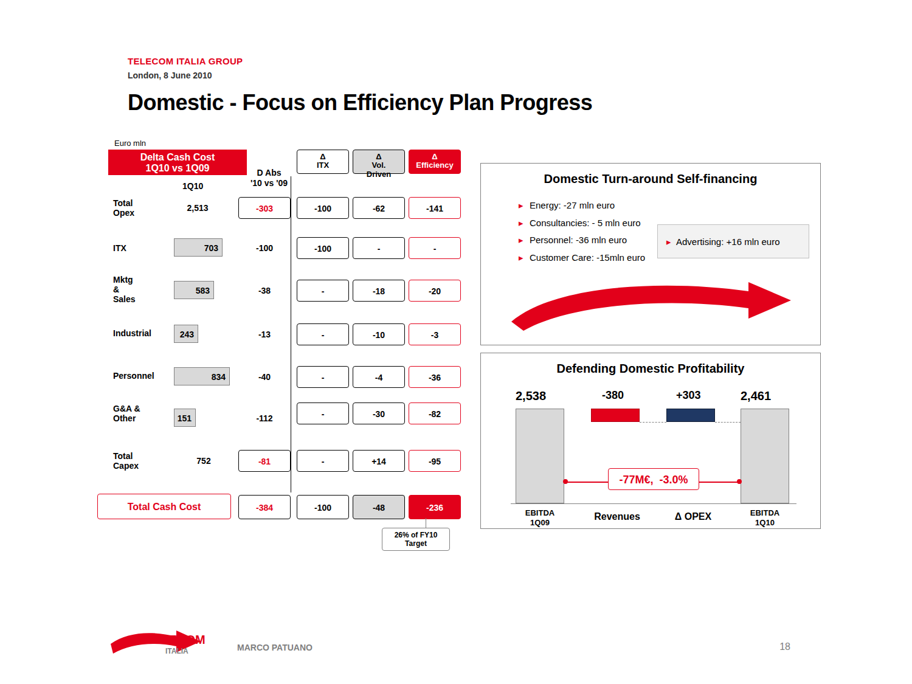TELECOM ITALIA GROUP
London, 8 June 2010
Domestic - Focus on Efficiency Plan Progress
Euro mln
Delta Cash Cost
1Q10 vs 1Q09
D Abs
'10 vs '09
Δ
ITX
Δ
Vol.
Driven
Δ
Efficiency
1Q10
Total
Opex
2,513
-303
-100
-62
-141
ITX
703
-100
-100
-
-
Mktg
&
Sales
583
-38
-
-18
-20
Industrial
243
-13
-
-10
-3
Personnel
834
-40
-
-4
-36
G&A &
Other
151
-112
-
-30
-82
Total
Capex
752
-81
-
+14
-95
Total Cash Cost
-384
-100
-48
-236
26% of FY10
Target
Domestic Turn-around Self-financing
Energy: -27 mln euro
Consultancies: - 5 mln euro
Personnel: -36 mln euro
Customer Care: -15mln euro
Advertising: +16 mln euro
Defending Domestic Profitability
2,538
-380
+303
2,461
-77M€, -3.0%
EBITDA
1Q09
Revenues
Δ OPEX
EBITDA
1Q10
TELECOM ITALIA
MARCO PATUANO
18